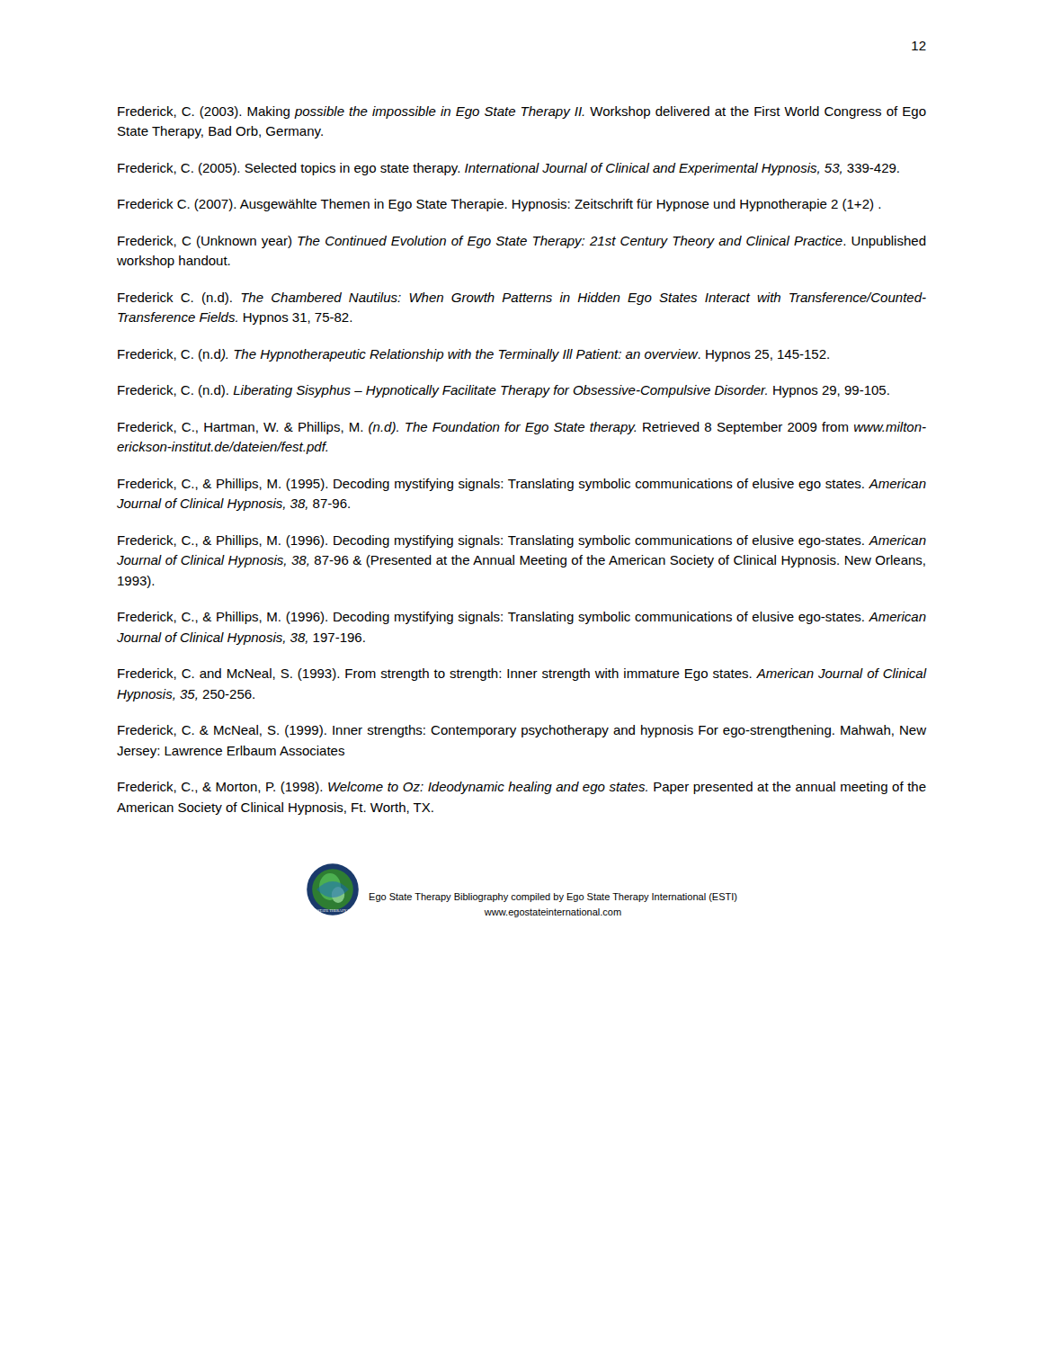12
Frederick, C. (2003). Making possible the impossible in Ego State Therapy II. Workshop delivered at the First World Congress of Ego State Therapy, Bad Orb, Germany.
Frederick, C. (2005). Selected topics in ego state therapy. International Journal of Clinical and Experimental Hypnosis, 53, 339-429.
Frederick C. (2007). Ausgewählte Themen in Ego State Therapie. Hypnosis: Zeitschrift für Hypnose und Hypnotherapie 2 (1+2) .
Frederick, C (Unknown year) The Continued Evolution of Ego State Therapy: 21st Century Theory and Clinical Practice. Unpublished workshop handout.
Frederick C. (n.d). The Chambered Nautilus: When Growth Patterns in Hidden Ego States Interact with Transference/Counted-Transference Fields. Hypnos 31, 75-82.
Frederick, C. (n.d). The Hypnotherapeutic Relationship with the Terminally Ill Patient: an overview. Hypnos 25, 145-152.
Frederick, C. (n.d). Liberating Sisyphus – Hypnotically Facilitate Therapy for Obsessive-Compulsive Disorder. Hypnos 29, 99-105.
Frederick, C., Hartman, W. & Phillips, M. (n.d). The Foundation for Ego State therapy. Retrieved 8 September 2009 from www.milton-erickson-institut.de/dateien/fest.pdf.
Frederick, C., & Phillips, M. (1995). Decoding mystifying signals: Translating symbolic communications of elusive ego states. American Journal of Clinical Hypnosis, 38, 87-96.
Frederick, C., & Phillips, M. (1996). Decoding mystifying signals: Translating symbolic communications of elusive ego-states. American Journal of Clinical Hypnosis, 38, 87-96 & (Presented at the Annual Meeting of the American Society of Clinical Hypnosis. New Orleans, 1993).
Frederick, C., & Phillips, M. (1996). Decoding mystifying signals: Translating symbolic communications of elusive ego-states. American Journal of Clinical Hypnosis, 38, 197-196.
Frederick, C. and McNeal, S. (1993). From strength to strength: Inner strength with immature Ego states. American Journal of Clinical Hypnosis, 35, 250-256.
Frederick, C. & McNeal, S. (1999). Inner strengths: Contemporary psychotherapy and hypnosis For ego-strengthening. Mahwah, New Jersey: Lawrence Erlbaum Associates
Frederick, C., & Morton, P. (1998). Welcome to Oz: Ideodynamic healing and ego states. Paper presented at the annual meeting of the American Society of Clinical Hypnosis, Ft. Worth, TX.
EGO STATE THERAPY INT'L
Ego State Therapy Bibliography compiled by Ego State Therapy International (ESTI)
www.egostateinternational.com